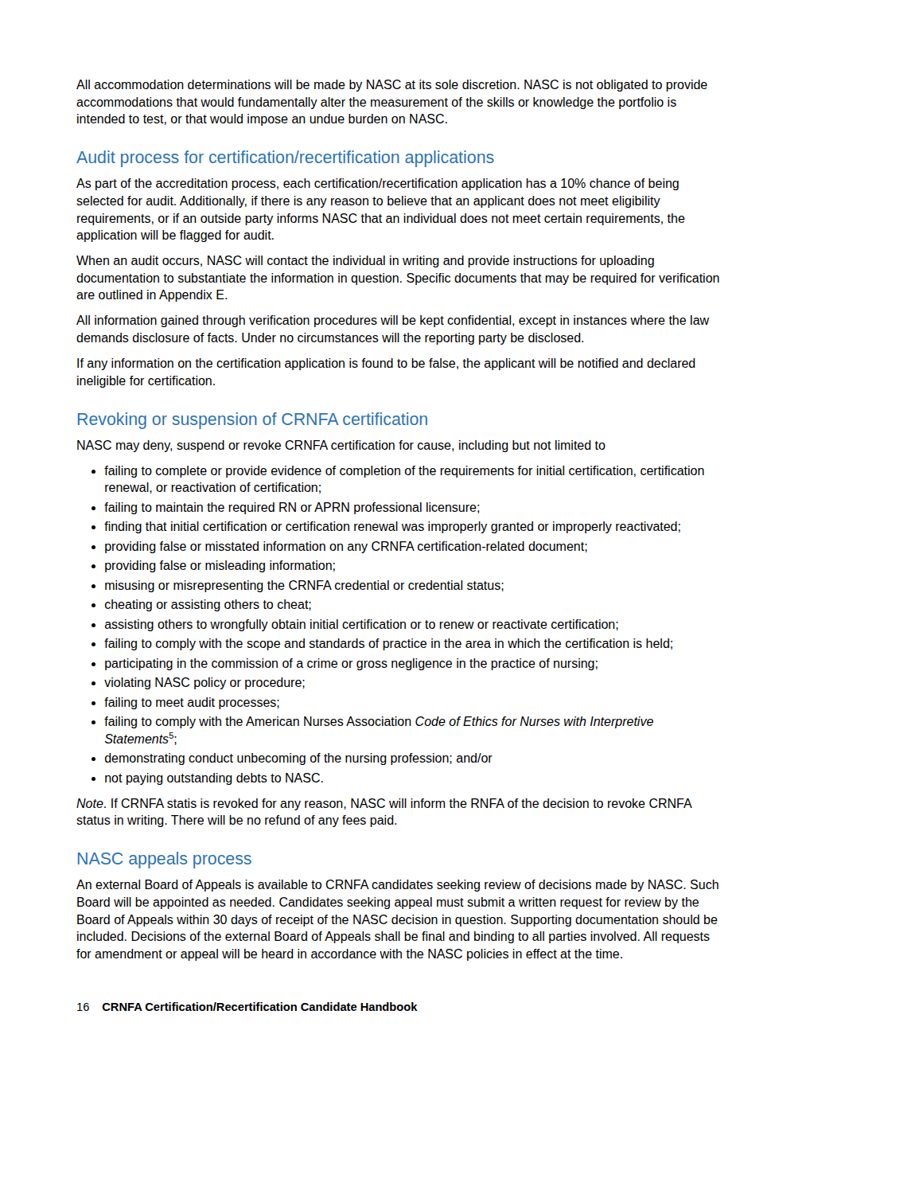All accommodation determinations will be made by NASC at its sole discretion. NASC is not obligated to provide accommodations that would fundamentally alter the measurement of the skills or knowledge the portfolio is intended to test, or that would impose an undue burden on NASC.
Audit process for certification/recertification applications
As part of the accreditation process, each certification/recertification application has a 10% chance of being selected for audit. Additionally, if there is any reason to believe that an applicant does not meet eligibility requirements, or if an outside party informs NASC that an individual does not meet certain requirements, the application will be flagged for audit.
When an audit occurs, NASC will contact the individual in writing and provide instructions for uploading documentation to substantiate the information in question. Specific documents that may be required for verification are outlined in Appendix E.
All information gained through verification procedures will be kept confidential, except in instances where the law demands disclosure of facts. Under no circumstances will the reporting party be disclosed.
If any information on the certification application is found to be false, the applicant will be notified and declared ineligible for certification.
Revoking or suspension of CRNFA certification
NASC may deny, suspend or revoke CRNFA certification for cause, including but not limited to
failing to complete or provide evidence of completion of the requirements for initial certification, certification renewal, or reactivation of certification;
failing to maintain the required RN or APRN professional licensure;
finding that initial certification or certification renewal was improperly granted or improperly reactivated;
providing false or misstated information on any CRNFA certification-related document;
providing false or misleading information;
misusing or misrepresenting the CRNFA credential or credential status;
cheating or assisting others to cheat;
assisting others to wrongfully obtain initial certification or to renew or reactivate certification;
failing to comply with the scope and standards of practice in the area in which the certification is held;
participating in the commission of a crime or gross negligence in the practice of nursing;
violating NASC policy or procedure;
failing to meet audit processes;
failing to comply with the American Nurses Association Code of Ethics for Nurses with Interpretive Statements5;
demonstrating conduct unbecoming of the nursing profession; and/or
not paying outstanding debts to NASC.
Note. If CRNFA statis is revoked for any reason, NASC will inform the RNFA of the decision to revoke CRNFA status in writing. There will be no refund of any fees paid.
NASC appeals process
An external Board of Appeals is available to CRNFA candidates seeking review of decisions made by NASC. Such Board will be appointed as needed. Candidates seeking appeal must submit a written request for review by the Board of Appeals within 30 days of receipt of the NASC decision in question. Supporting documentation should be included. Decisions of the external Board of Appeals shall be final and binding to all parties involved. All requests for amendment or appeal will be heard in accordance with the NASC policies in effect at the time.
16 CRNFA Certification/Recertification Candidate Handbook